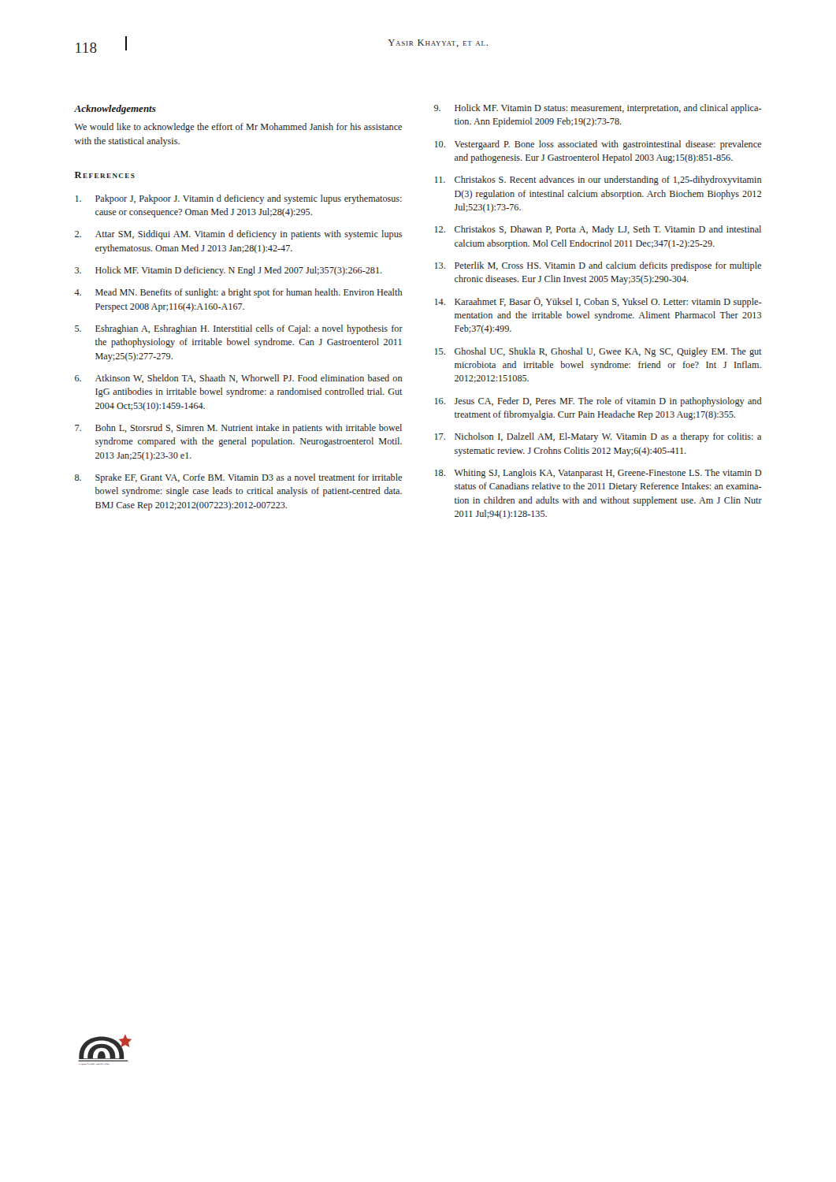118
Yasir Khayyat, et al.
Acknowledgements
We would like to acknowledge the effort of Mr Mohammed Janish for his assistance with the statistical analysis.
References
Pakpoor J, Pakpoor J. Vitamin d deficiency and systemic lupus erythematosus: cause or consequence? Oman Med J 2013 Jul;28(4):295.
Attar SM, Siddiqui AM. Vitamin d deficiency in patients with systemic lupus erythematosus. Oman Med J 2013 Jan;28(1):42-47.
Holick MF. Vitamin D deficiency. N Engl J Med 2007 Jul;357(3):266-281.
Mead MN. Benefits of sunlight: a bright spot for human health. Environ Health Perspect 2008 Apr;116(4):A160-A167.
Eshraghian A, Eshraghian H. Interstitial cells of Cajal: a novel hypothesis for the pathophysiology of irritable bowel syndrome. Can J Gastroenterol 2011 May;25(5):277-279.
Atkinson W, Sheldon TA, Shaath N, Whorwell PJ. Food elimination based on IgG antibodies in irritable bowel syndrome: a randomised controlled trial. Gut 2004 Oct;53(10):1459-1464.
Bohn L, Storsrud S, Simren M. Nutrient intake in patients with irritable bowel syndrome compared with the general population. Neurogastroenterol Motil. 2013 Jan;25(1):23-30 e1.
Sprake EF, Grant VA, Corfe BM. Vitamin D3 as a novel treatment for irritable bowel syndrome: single case leads to critical analysis of patient-centred data. BMJ Case Rep 2012;2012(007223):2012-007223.
Holick MF. Vitamin D status: measurement, interpretation, and clinical application. Ann Epidemiol 2009 Feb;19(2):73-78.
Vestergaard P. Bone loss associated with gastrointestinal disease: prevalence and pathogenesis. Eur J Gastroenterol Hepatol 2003 Aug;15(8):851-856.
Christakos S. Recent advances in our understanding of 1,25-dihydroxyvitamin D(3) regulation of intestinal calcium absorption. Arch Biochem Biophys 2012 Jul;523(1):73-76.
Christakos S, Dhawan P, Porta A, Mady LJ, Seth T. Vitamin D and intestinal calcium absorption. Mol Cell Endocrinol 2011 Dec;347(1-2):25-29.
Peterlik M, Cross HS. Vitamin D and calcium deficits predispose for multiple chronic diseases. Eur J Clin Invest 2005 May;35(5):290-304.
Karaahmet F, Basar Ö, Yüksel I, Coban S, Yuksel O. Letter: vitamin D supplementation and the irritable bowel syndrome. Aliment Pharmacol Ther 2013 Feb;37(4):499.
Ghoshal UC, Shukla R, Ghoshal U, Gwee KA, Ng SC, Quigley EM. The gut microbiota and irritable bowel syndrome: friend or foe? Int J Inflam. 2012;2012:151085.
Jesus CA, Feder D, Peres MF. The role of vitamin D in pathophysiology and treatment of fibromyalgia. Curr Pain Headache Rep 2013 Aug;17(8):355.
Nicholson I, Dalzell AM, El-Matary W. Vitamin D as a therapy for colitis: a systematic review. J Crohns Colitis 2012 May;6(4):405-411.
Whiting SJ, Langlois KA, Vatanparast H, Greene-Finestone LS. The vitamin D status of Canadians relative to the 2011 Dietary Reference Intakes: an examination in children and adults with and without supplement use. Am J Clin Nutr 2011 Jul;94(1):128-135.
مجلة الجمعية الطبية السعودية